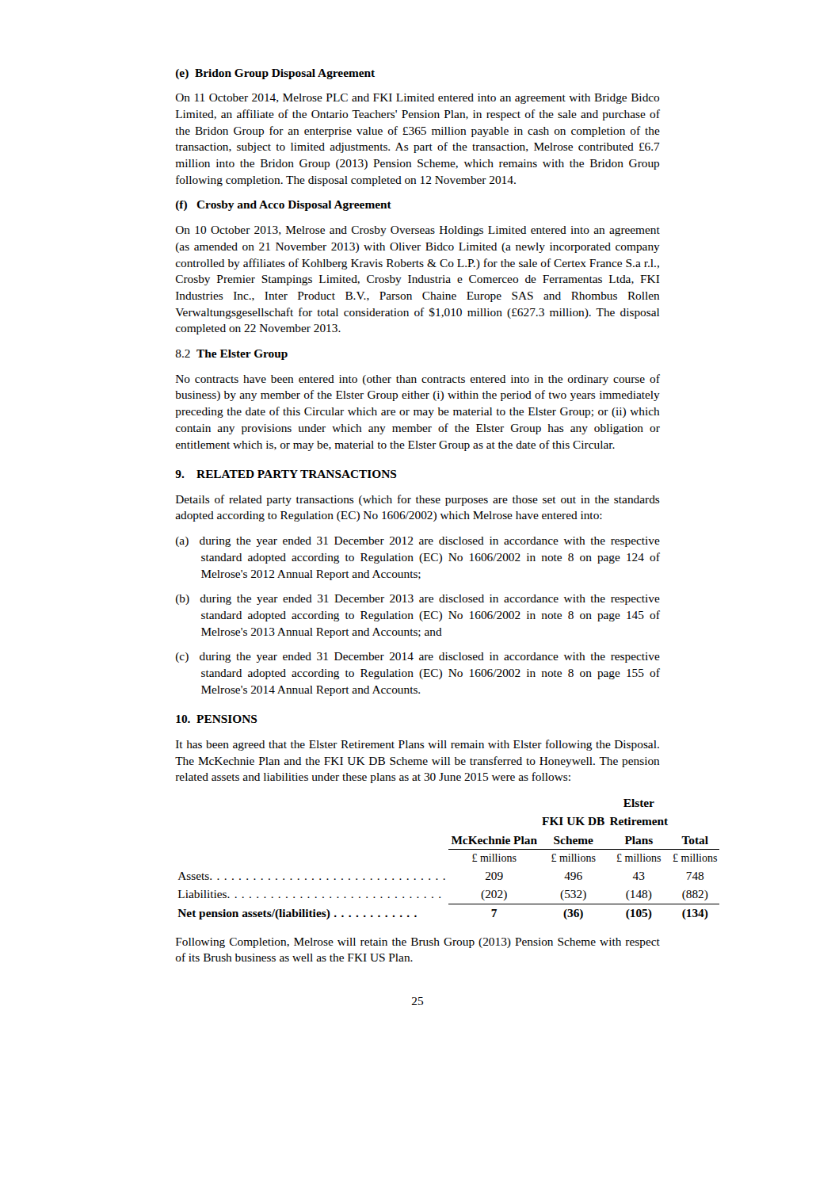(e) Bridon Group Disposal Agreement
On 11 October 2014, Melrose PLC and FKI Limited entered into an agreement with Bridge Bidco Limited, an affiliate of the Ontario Teachers' Pension Plan, in respect of the sale and purchase of the Bridon Group for an enterprise value of £365 million payable in cash on completion of the transaction, subject to limited adjustments. As part of the transaction, Melrose contributed £6.7 million into the Bridon Group (2013) Pension Scheme, which remains with the Bridon Group following completion. The disposal completed on 12 November 2014.
(f) Crosby and Acco Disposal Agreement
On 10 October 2013, Melrose and Crosby Overseas Holdings Limited entered into an agreement (as amended on 21 November 2013) with Oliver Bidco Limited (a newly incorporated company controlled by affiliates of Kohlberg Kravis Roberts & Co L.P.) for the sale of Certex France S.a r.l., Crosby Premier Stampings Limited, Crosby Industria e Comerceo de Ferramentas Ltda, FKI Industries Inc., Inter Product B.V., Parson Chaine Europe SAS and Rhombus Rollen Verwaltungsgesellschaft for total consideration of $1,010 million (£627.3 million). The disposal completed on 22 November 2013.
8.2 The Elster Group
No contracts have been entered into (other than contracts entered into in the ordinary course of business) by any member of the Elster Group either (i) within the period of two years immediately preceding the date of this Circular which are or may be material to the Elster Group; or (ii) which contain any provisions under which any member of the Elster Group has any obligation or entitlement which is, or may be, material to the Elster Group as at the date of this Circular.
9. RELATED PARTY TRANSACTIONS
Details of related party transactions (which for these purposes are those set out in the standards adopted according to Regulation (EC) No 1606/2002) which Melrose have entered into:
(a) during the year ended 31 December 2012 are disclosed in accordance with the respective standard adopted according to Regulation (EC) No 1606/2002 in note 8 on page 124 of Melrose's 2012 Annual Report and Accounts;
(b) during the year ended 31 December 2013 are disclosed in accordance with the respective standard adopted according to Regulation (EC) No 1606/2002 in note 8 on page 145 of Melrose's 2013 Annual Report and Accounts; and
(c) during the year ended 31 December 2014 are disclosed in accordance with the respective standard adopted according to Regulation (EC) No 1606/2002 in note 8 on page 155 of Melrose's 2014 Annual Report and Accounts.
10. PENSIONS
It has been agreed that the Elster Retirement Plans will remain with Elster following the Disposal. The McKechnie Plan and the FKI UK DB Scheme will be transferred to Honeywell. The pension related assets and liabilities under these plans as at 30 June 2015 were as follows:
| | | | Elster | |
| | | FKI UK DB | Retirement | |
| | McKechnie Plan | Scheme | Plans | Total |
| | £ millions | £ millions | £ millions | £ millions |
| Assets . . . . . . . . . . . . . . . . . . . . . . . . . . . . . . . . . | 209 | 496 | 43 | 748 |
| Liabilities . . . . . . . . . . . . . . . . . . . . . . . . . . . . . . | (202) | (532) | (148) | (882) |
| Net pension assets/(liabilities) . . . . . . . . . . . . | 7 | (36) | (105) | (134) |
Following Completion, Melrose will retain the Brush Group (2013) Pension Scheme with respect of its Brush business as well as the FKI US Plan.
25